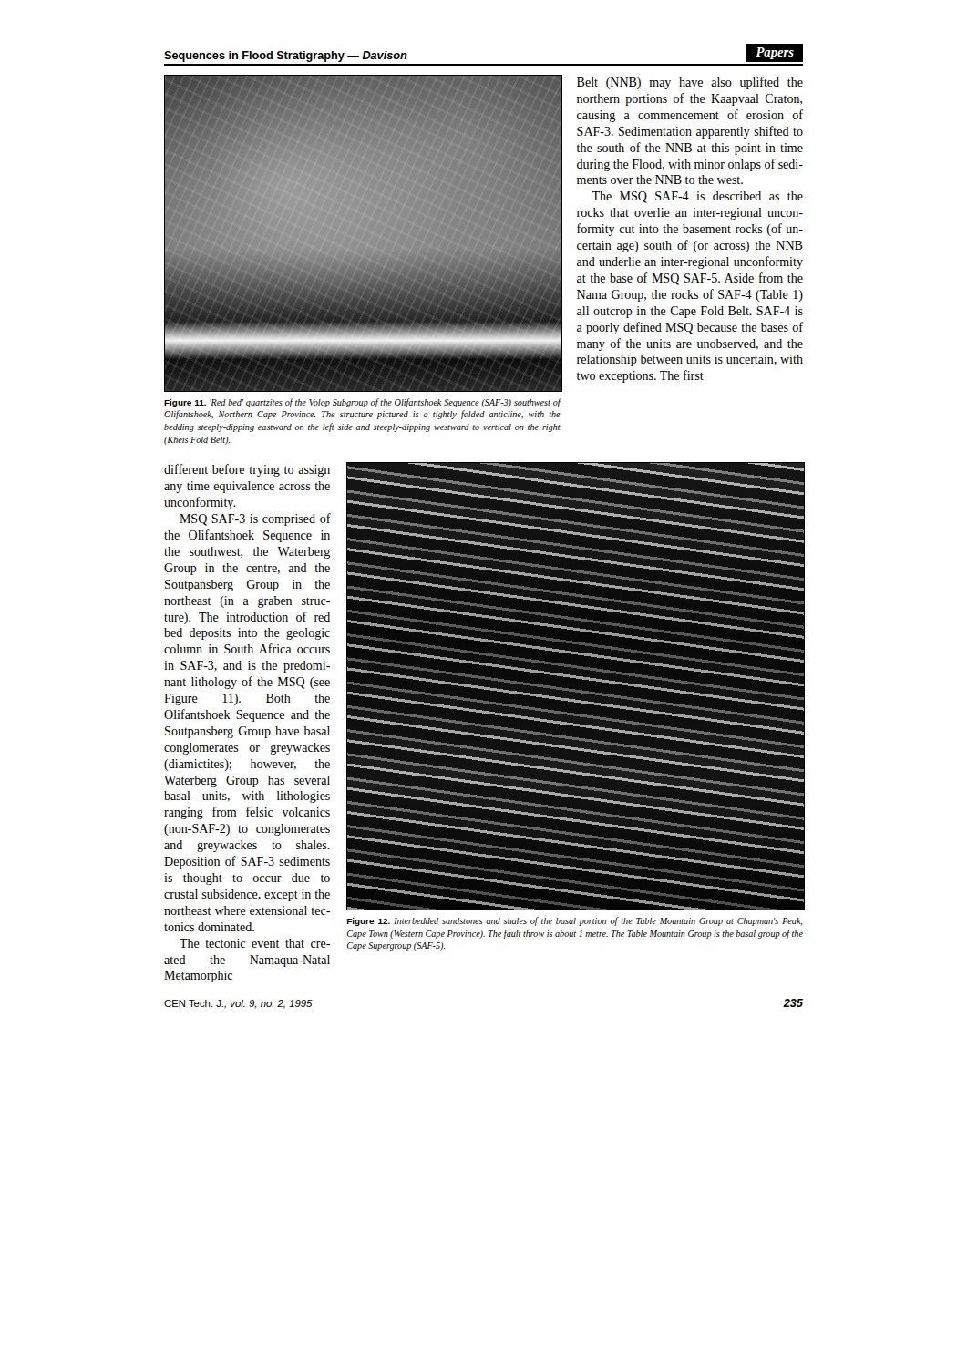Sequences in Flood Stratigraphy — Davison
Papers
Figure 11. 'Red bed' quartzites of the Volop Subgroup of the Olifantshoek Sequence (SAF-3) southwest of Olifantshoek, Northern Cape Province. The structure pictured is a tightly folded anticline, with the bedding steeply-dipping eastward on the left side and steeply-dipping westward to vertical on the right (Kheis Fold Belt).
Belt (NNB) may have also uplifted the northern portions of the Kaapvaal Craton, causing a commencement of erosion of SAF-3. Sedimentation apparently shifted to the south of the NNB at this point in time during the Flood, with minor onlaps of sediments over the NNB to the west.
The MSQ SAF-4 is described as the rocks that overlie an inter-regional unconformity cut into the basement rocks (of uncertain age) south of (or across) the NNB and underlie an inter-regional unconformity at the base of MSQ SAF-5. Aside from the Nama Group, the rocks of SAF-4 (Table 1) all outcrop in the Cape Fold Belt. SAF-4 is a poorly defined MSQ because the bases of many of the units are unobserved, and the relationship between units is uncertain, with two exceptions. The first
different before trying to assign any time equivalence across the unconformity.
MSQ SAF-3 is comprised of the Olifantshoek Sequence in the southwest, the Waterberg Group in the centre, and the Soutpansberg Group in the northeast (in a graben structure). The introduction of red bed deposits into the geologic column in South Africa occurs in SAF-3, and is the predominant lithology of the MSQ (see Figure 11). Both the Olifantshoek Sequence and the Soutpansberg Group have basal conglomerates or greywackes (diamictites); however, the Waterberg Group has several basal units, with lithologies ranging from felsic volcanics (non-SAF-2) to conglomerates and greywackes to shales. Deposition of SAF-3 sediments is thought to occur due to crustal subsidence, except in the northeast where extensional tectonics dominated.
The tectonic event that created the Namaqua-Natal Metamorphic
Figure 12. Interbedded sandstones and shales of the basal portion of the Table Mountain Group at Chapman's Peak, Cape Town (Western Cape Province). The fault throw is about 1 metre. The Table Mountain Group is the basal group of the Cape Supergroup (SAF-5).
CEN Tech. J., vol. 9, no. 2, 1995
235